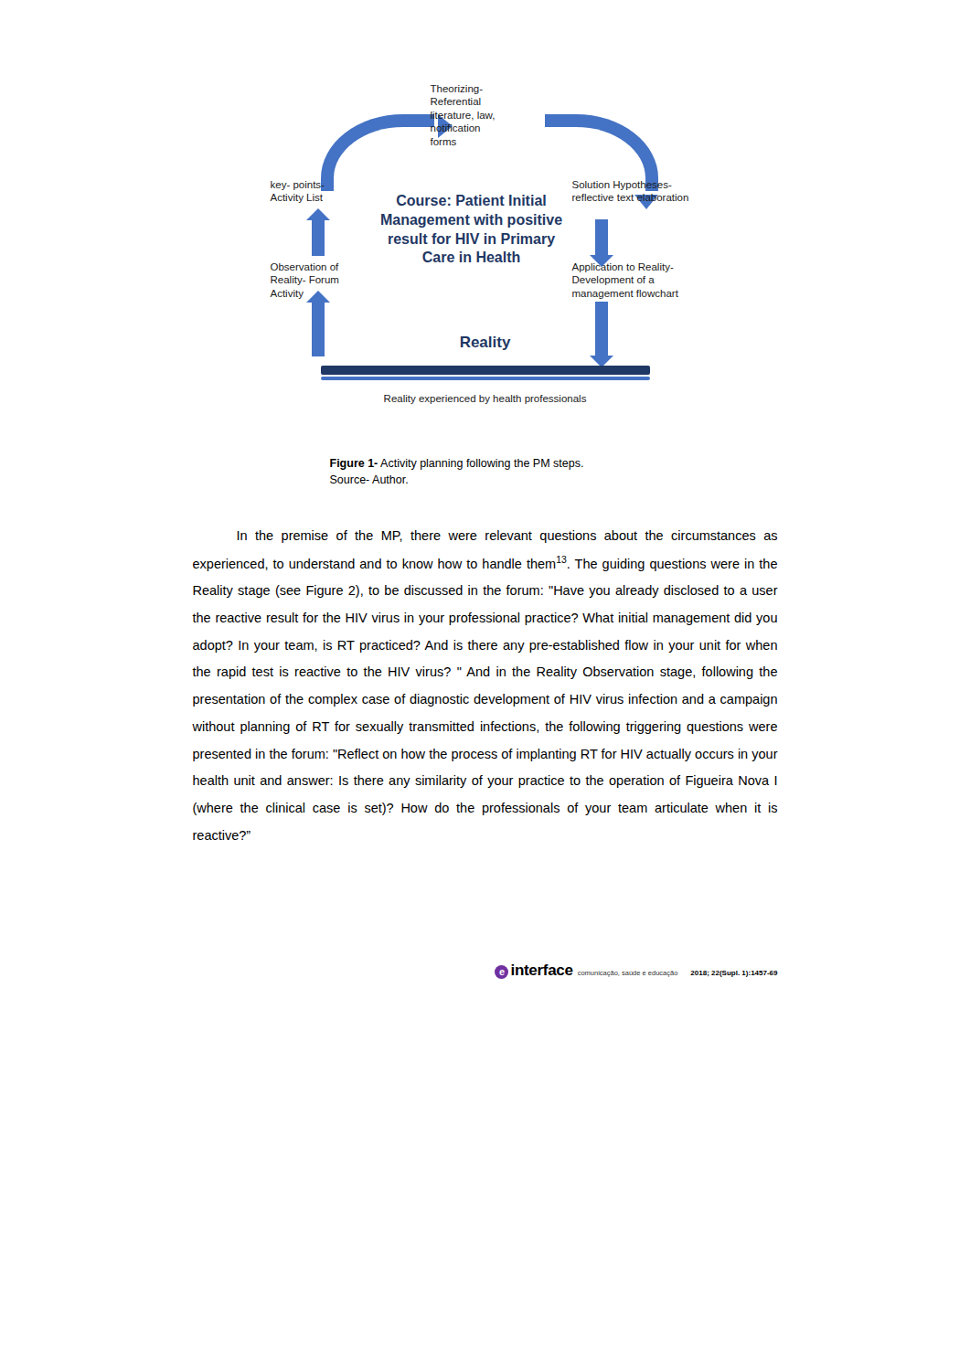Theorizing-
Referential
literature, law,
notification
forms
key- points-
Activity List
Solution Hypotheses-
reflective text elaboration
Observation of
Reality- Forum
Activity
Application to Reality-
Development of a
management flowchart
Course: Patient Initial Management with positive result for HIV in Primary Care in Health
Reality
Reality experienced by health professionals
Figure 1- Activity planning following the PM steps.
Source- Author.
In the premise of the MP, there were relevant questions about the circumstances as experienced, to understand and to know how to handle them13. The guiding questions were in the Reality stage (see Figure 2), to be discussed in the forum: "Have you already disclosed to a user the reactive result for the HIV virus in your professional practice? What initial management did you adopt? In your team, is RT practiced? And is there any pre-established flow in your unit for when the rapid test is reactive to the HIV virus? " And in the Reality Observation stage, following the presentation of the complex case of diagnostic development of HIV virus infection and a campaign without planning of RT for sexually transmitted infections, the following triggering questions were presented in the forum: "Reflect on how the process of implanting RT for HIV actually occurs in your health unit and answer: Is there any similarity of your practice to the operation of Figueira Nova I (where the clinical case is set)? How do the professionals of your team articulate when it is reactive?”
einterface comunicação, saúde e educação 2018; 22(Supl. 1):1457-69